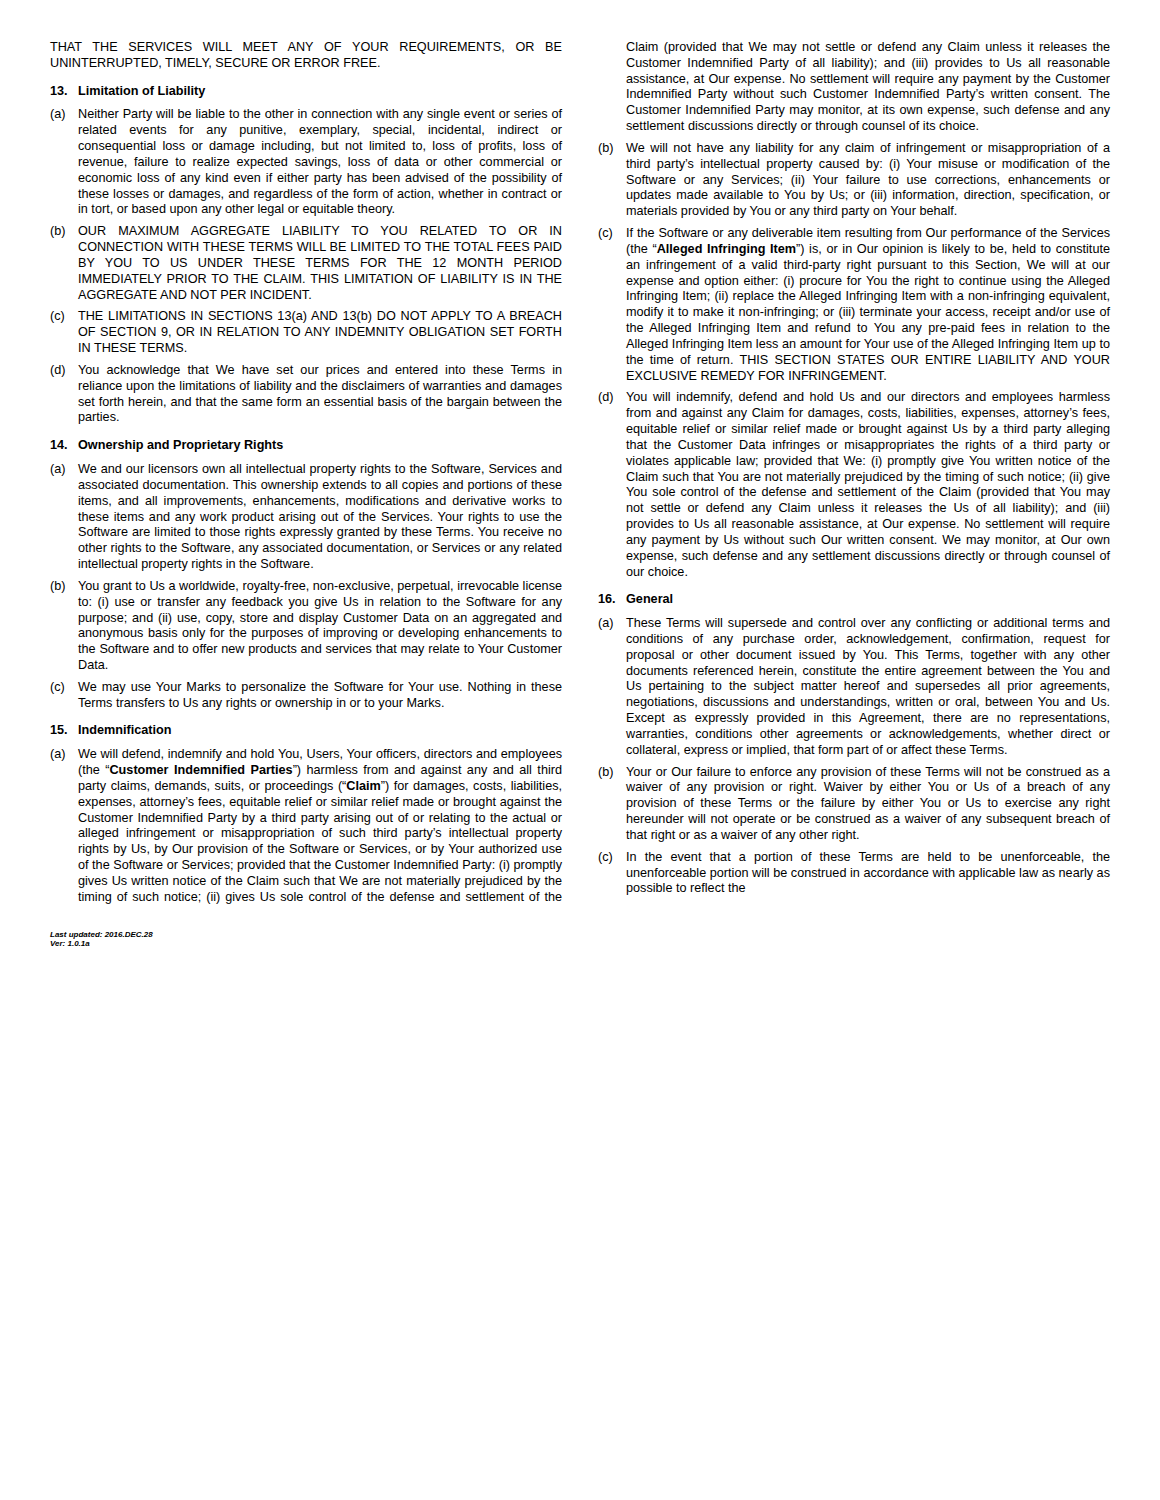THAT THE SERVICES WILL MEET ANY OF YOUR REQUIREMENTS, OR BE UNINTERRUPTED, TIMELY, SECURE OR ERROR FREE.
13.
Limitation of Liability
(a)
Neither Party will be liable to the other in connection with any single event or series of related events for any punitive, exemplary, special, incidental, indirect or consequential loss or damage including, but not limited to, loss of profits, loss of revenue, failure to realize expected savings, loss of data or other commercial or economic loss of any kind even if either party has been advised of the possibility of these losses or damages, and regardless of the form of action, whether in contract or in tort, or based upon any other legal or equitable theory.
(b)
OUR MAXIMUM AGGREGATE LIABILITY TO YOU RELATED TO OR IN CONNECTION WITH THESE TERMS WILL BE LIMITED TO THE TOTAL FEES PAID BY YOU TO US UNDER THESE TERMS FOR THE 12 MONTH PERIOD IMMEDIATELY PRIOR TO THE CLAIM. THIS LIMITATION OF LIABILITY IS IN THE AGGREGATE AND NOT PER INCIDENT.
(c)
THE LIMITATIONS IN SECTIONS 13(a) AND 13(b) DO NOT APPLY TO A BREACH OF SECTION 9, OR IN RELATION TO ANY INDEMNITY OBLIGATION SET FORTH IN THESE TERMS.
(d)
You acknowledge that We have set our prices and entered into these Terms in reliance upon the limitations of liability and the disclaimers of warranties and damages set forth herein, and that the same form an essential basis of the bargain between the parties.
14.
Ownership and Proprietary Rights
(a)
We and our licensors own all intellectual property rights to the Software, Services and associated documentation. This ownership extends to all copies and portions of these items, and all improvements, enhancements, modifications and derivative works to these items and any work product arising out of the Services. Your rights to use the Software are limited to those rights expressly granted by these Terms. You receive no other rights to the Software, any associated documentation, or Services or any related intellectual property rights in the Software.
(b)
You grant to Us a worldwide, royalty-free, non-exclusive, perpetual, irrevocable license to: (i) use or transfer any feedback you give Us in relation to the Software for any purpose; and (ii) use, copy, store and display Customer Data on an aggregated and anonymous basis only for the purposes of improving or developing enhancements to the Software and to offer new products and services that may relate to Your Customer Data.
(c)
We may use Your Marks to personalize the Software for Your use. Nothing in these Terms transfers to Us any rights or ownership in or to your Marks.
15.
Indemnification
(a)
We will defend, indemnify and hold You, Users, Your officers, directors and employees (the “Customer Indemnified Parties”) harmless from and against any and all third party claims, demands, suits, or proceedings (“Claim”) for damages, costs, liabilities, expenses, attorney’s fees, equitable relief or similar relief made or brought against the Customer Indemnified Party by a third party arising out of or relating to the actual or alleged infringement or misappropriation of such third party’s intellectual property rights by Us, by Our provision of the Software or Services, or by Your authorized use of the Software or Services; provided that the Customer Indemnified Party: (i) promptly gives Us written notice of the Claim such that We are not materially prejudiced by the timing of such notice; (ii) gives Us sole control of the defense and settlement of the Claim (provided that We may not settle or defend any Claim unless it releases the Customer Indemnified Party of all liability); and (iii) provides to Us all reasonable assistance, at Our expense. No settlement will require any payment by the Customer Indemnified Party without such Customer Indemnified Party’s written consent. The Customer Indemnified Party may monitor, at its own expense, such defense and any settlement discussions directly or through counsel of its choice.
(b)
We will not have any liability for any claim of infringement or misappropriation of a third party’s intellectual property caused by: (i) Your misuse or modification of the Software or any Services; (ii) Your failure to use corrections, enhancements or updates made available to You by Us; or (iii) information, direction, specification, or materials provided by You or any third party on Your behalf.
(c)
If the Software or any deliverable item resulting from Our performance of the Services (the “Alleged Infringing Item”) is, or in Our opinion is likely to be, held to constitute an infringement of a valid third-party right pursuant to this Section, We will at our expense and option either: (i) procure for You the right to continue using the Alleged Infringing Item; (ii) replace the Alleged Infringing Item with a non-infringing equivalent, modify it to make it non-infringing; or (iii) terminate your access, receipt and/or use of the Alleged Infringing Item and refund to You any pre-paid fees in relation to the Alleged Infringing Item less an amount for Your use of the Alleged Infringing Item up to the time of return. THIS SECTION STATES OUR ENTIRE LIABILITY AND YOUR EXCLUSIVE REMEDY FOR INFRINGEMENT.
(d)
You will indemnify, defend and hold Us and our directors and employees harmless from and against any Claim for damages, costs, liabilities, expenses, attorney’s fees, equitable relief or similar relief made or brought against Us by a third party alleging that the Customer Data infringes or misappropriates the rights of a third party or violates applicable law; provided that We: (i) promptly give You written notice of the Claim such that You are not materially prejudiced by the timing of such notice; (ii) give You sole control of the defense and settlement of the Claim (provided that You may not settle or defend any Claim unless it releases the Us of all liability); and (iii) provides to Us all reasonable assistance, at Our expense. No settlement will require any payment by Us without such Our written consent. We may monitor, at Our own expense, such defense and any settlement discussions directly or through counsel of our choice.
16.
General
(a)
These Terms will supersede and control over any conflicting or additional terms and conditions of any purchase order, acknowledgement, confirmation, request for proposal or other document issued by You. This Terms, together with any other documents referenced herein, constitute the entire agreement between the You and Us pertaining to the subject matter hereof and supersedes all prior agreements, negotiations, discussions and understandings, written or oral, between You and Us. Except as expressly provided in this Agreement, there are no representations, warranties, conditions other agreements or acknowledgements, whether direct or collateral, express or implied, that form part of or affect these Terms.
(b)
Your or Our failure to enforce any provision of these Terms will not be construed as a waiver of any provision or right. Waiver by either You or Us of a breach of any provision of these Terms or the failure by either You or Us to exercise any right hereunder will not operate or be construed as a waiver of any subsequent breach of that right or as a waiver of any other right.
(c)
In the event that a portion of these Terms are held to be unenforceable, the unenforceable portion will be construed in accordance with applicable law as nearly as possible to reflect the
Last updated: 2016.DEC.28
Ver: 1.0.1a